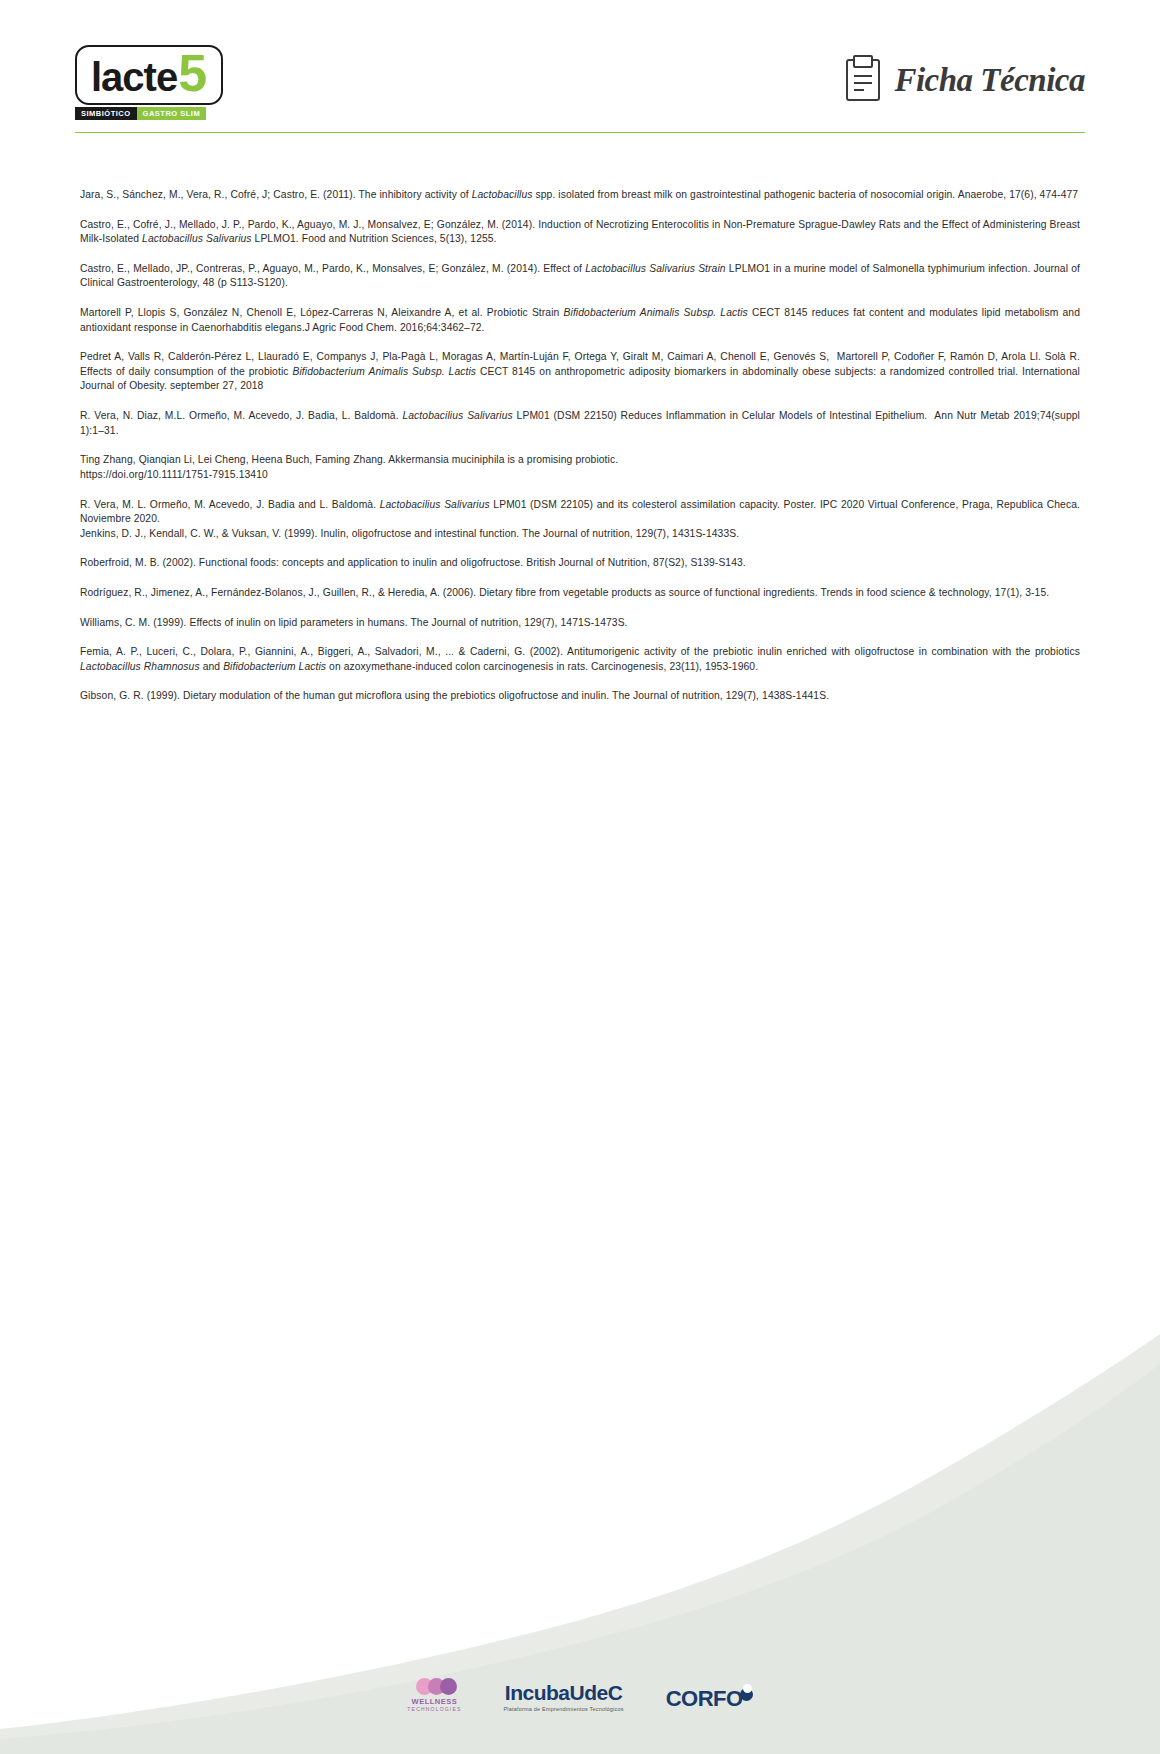lacte 5
SIMBIÓTICO GASTRO SLIM
Ficha Técnica
Jara, S., Sánchez, M., Vera, R., Cofré, J; Castro, E. (2011). The inhibitory activity of Lactobacillus spp. isolated from breast milk on gastrointestinal pathogenic bacteria of nosocomial origin. Anaerobe, 17(6), 474-477
Castro, E., Cofré, J., Mellado, J. P., Pardo, K., Aguayo, M. J., Monsalvez, E; González, M. (2014). Induction of Necrotizing Enterocolitis in Non-Premature Sprague-Dawley Rats and the Effect of Administering Breast Milk-Isolated Lactobacillus Salivarius LPLMO1. Food and Nutrition Sciences, 5(13), 1255.
Castro, E., Mellado, JP., Contreras, P., Aguayo, M., Pardo, K., Monsalves, E; González, M. (2014). Effect of Lactobacillus Salivarius Strain LPLMO1 in a murine model of Salmonella typhimurium infection. Journal of Clinical Gastroenterology, 48 (p S113-S120).
Martorell P, Llopis S, González N, Chenoll E, López-Carreras N, Aleixandre A, et al. Probiotic Strain Bifidobacterium Animalis Subsp. Lactis CECT 8145 reduces fat content and modulates lipid metabolism and antioxidant response in Caenorhabditis elegans.J Agric Food Chem. 2016;64:3462–72.
Pedret A, Valls R, Calderón-Pérez L, Llauradó E, Companys J, Pla-Pagà L, Moragas A, Martín-Luján F, Ortega Y, Giralt M, Caimari A, Chenoll E, Genovés S, Martorell P, Codoñer F, Ramón D, Arola Ll. Solà R. Effects of daily consumption of the probiotic Bifidobacterium Animalis Subsp. Lactis CECT 8145 on anthropometric adiposity biomarkers in abdominally obese subjects: a randomized controlled trial. International Journal of Obesity. september 27, 2018
R. Vera, N. Diaz, M.L. Ormeño, M. Acevedo, J. Badia, L. Baldomà. Lactobacilius Salivarius LPM01 (DSM 22150) Reduces Inflammation in Celular Models of Intestinal Epithelium. Ann Nutr Metab 2019;74(suppl 1):1–31.
Ting Zhang, Qianqian Li, Lei Cheng, Heena Buch, Faming Zhang. Akkermansia muciniphila is a promising probiotic.
https://doi.org/10.1111/1751-7915.13410
R. Vera, M. L. Ormeño, M. Acevedo, J. Badia and L. Baldomà. Lactobacilius Salivarius LPM01 (DSM 22105) and its colesterol assimilation capacity. Poster. IPC 2020 Virtual Conference, Praga, Republica Checa. Noviembre 2020.
Jenkins, D. J., Kendall, C. W., & Vuksan, V. (1999). Inulin, oligofructose and intestinal function. The Journal of nutrition, 129(7), 1431S-1433S.
Roberfroid, M. B. (2002). Functional foods: concepts and application to inulin and oligofructose. British Journal of Nutrition, 87(S2), S139-S143.
Rodríguez, R., Jimenez, A., Fernández-Bolanos, J., Guillen, R., & Heredia, A. (2006). Dietary fibre from vegetable products as source of functional ingredients. Trends in food science & technology, 17(1), 3-15.
Williams, C. M. (1999). Effects of inulin on lipid parameters in humans. The Journal of nutrition, 129(7), 1471S-1473S.
Femia, A. P., Luceri, C., Dolara, P., Giannini, A., Biggeri, A., Salvadori, M., ... & Caderni, G. (2002). Antitumorigenic activity of the prebiotic inulin enriched with oligofructose in combination with the probiotics Lactobacillus Rhamnosus and Bifidobacterium Lactis on azoxymethane-induced colon carcinogenesis in rats. Carcinogenesis, 23(11), 1953-1960.
Gibson, G. R. (1999). Dietary modulation of the human gut microflora using the prebiotics oligofructose and inulin. The Journal of nutrition, 129(7), 1438S-1441S.
WELLNESS
TECHNOLOGIES
IncubaUdeC
Plataforma de Emprendimientos Tecnológicos
CORFO